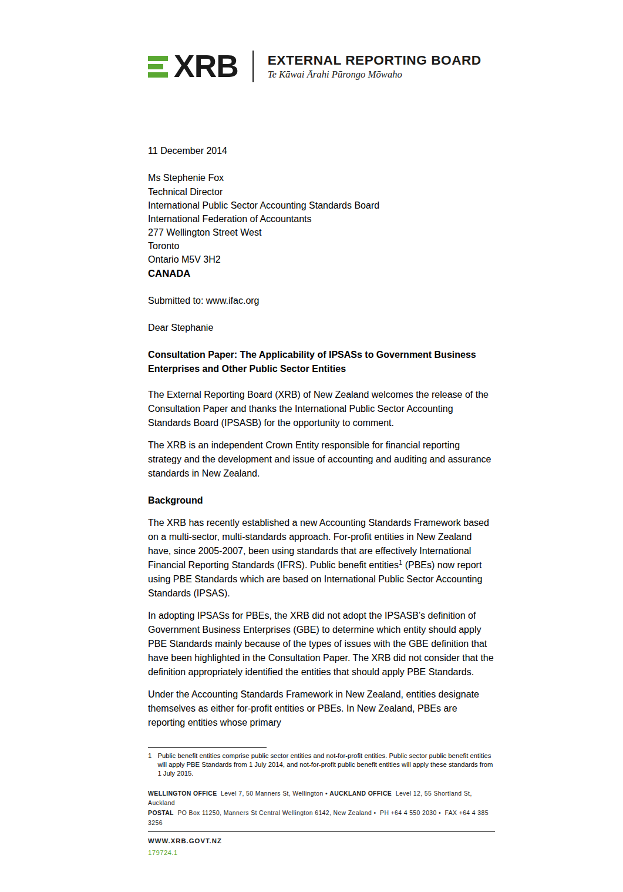XRB
EXTERNAL REPORTING BOARD
Te Kāwai Ārahi Pūrongo Mōwaho
11 December 2014
Ms Stephenie Fox
Technical Director
International Public Sector Accounting Standards Board
International Federation of Accountants
277 Wellington Street West
Toronto
Ontario M5V 3H2
CANADA
Submitted to: www.ifac.org
Dear Stephanie
Consultation Paper: The Applicability of IPSASs to Government Business Enterprises and Other Public Sector Entities
The External Reporting Board (XRB) of New Zealand welcomes the release of the Consultation Paper and thanks the International Public Sector Accounting Standards Board (IPSASB) for the opportunity to comment.
The XRB is an independent Crown Entity responsible for financial reporting strategy and the development and issue of accounting and auditing and assurance standards in New Zealand.
Background
The XRB has recently established a new Accounting Standards Framework based on a multi-sector, multi-standards approach. For-profit entities in New Zealand have, since 2005-2007, been using standards that are effectively International Financial Reporting Standards (IFRS). Public benefit entities1 (PBEs) now report using PBE Standards which are based on International Public Sector Accounting Standards (IPSAS).
In adopting IPSASs for PBEs, the XRB did not adopt the IPSASB’s definition of Government Business Enterprises (GBE) to determine which entity should apply PBE Standards mainly because of the types of issues with the GBE definition that have been highlighted in the Consultation Paper. The XRB did not consider that the definition appropriately identified the entities that should apply PBE Standards.
Under the Accounting Standards Framework in New Zealand, entities designate themselves as either for-profit entities or PBEs. In New Zealand, PBEs are reporting entities whose primary
1 Public benefit entities comprise public sector entities and not-for-profit entities. Public sector public benefit entities will apply PBE Standards from 1 July 2014, and not-for-profit public benefit entities will apply these standards from 1 July 2015.
WELLINGTON OFFICE Level 7, 50 Manners St, Wellington • AUCKLAND OFFICE Level 12, 55 Shortland St, Auckland
POSTAL PO Box 11250, Manners St Central Wellington 6142, New Zealand • PH +64 4 550 2030 • FAX +64 4 385 3256
WWW.XRB.GOVT.NZ
179724.1